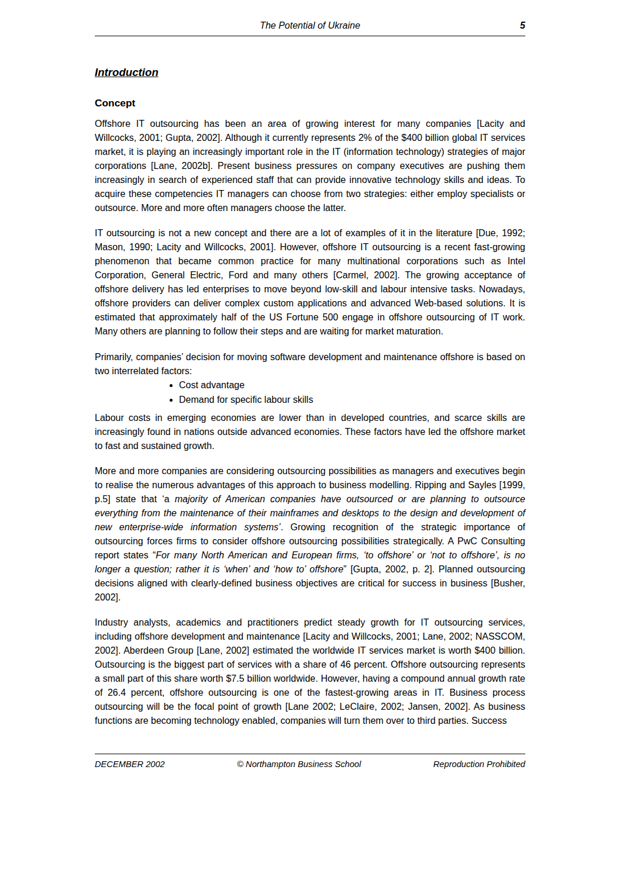The Potential of Ukraine 5
Introduction
Concept
Offshore IT outsourcing has been an area of growing interest for many companies [Lacity and Willcocks, 2001; Gupta, 2002]. Although it currently represents 2% of the $400 billion global IT services market, it is playing an increasingly important role in the IT (information technology) strategies of major corporations [Lane, 2002b]. Present business pressures on company executives are pushing them increasingly in search of experienced staff that can provide innovative technology skills and ideas. To acquire these competencies IT managers can choose from two strategies: either employ specialists or outsource. More and more often managers choose the latter.
IT outsourcing is not a new concept and there are a lot of examples of it in the literature [Due, 1992; Mason, 1990; Lacity and Willcocks, 2001]. However, offshore IT outsourcing is a recent fast-growing phenomenon that became common practice for many multinational corporations such as Intel Corporation, General Electric, Ford and many others [Carmel, 2002]. The growing acceptance of offshore delivery has led enterprises to move beyond low-skill and labour intensive tasks. Nowadays, offshore providers can deliver complex custom applications and advanced Web-based solutions. It is estimated that approximately half of the US Fortune 500 engage in offshore outsourcing of IT work. Many others are planning to follow their steps and are waiting for market maturation.
Primarily, companies’ decision for moving software development and maintenance offshore is based on two interrelated factors:
Cost advantage
Demand for specific labour skills
Labour costs in emerging economies are lower than in developed countries, and scarce skills are increasingly found in nations outside advanced economies. These factors have led the offshore market to fast and sustained growth.
More and more companies are considering outsourcing possibilities as managers and executives begin to realise the numerous advantages of this approach to business modelling. Ripping and Sayles [1999, p.5] state that ‘a majority of American companies have outsourced or are planning to outsource everything from the maintenance of their mainframes and desktops to the design and development of new enterprise-wide information systems’. Growing recognition of the strategic importance of outsourcing forces firms to consider offshore outsourcing possibilities strategically. A PwC Consulting report states “For many North American and European firms, ‘to offshore’ or ‘not to offshore’, is no longer a question; rather it is ‘when’ and ‘how to’ offshore” [Gupta, 2002, p. 2]. Planned outsourcing decisions aligned with clearly-defined business objectives are critical for success in business [Busher, 2002].
Industry analysts, academics and practitioners predict steady growth for IT outsourcing services, including offshore development and maintenance [Lacity and Willcocks, 2001; Lane, 2002; NASSCOM, 2002]. Aberdeen Group [Lane, 2002] estimated the worldwide IT services market is worth $400 billion. Outsourcing is the biggest part of services with a share of 46 percent. Offshore outsourcing represents a small part of this share worth $7.5 billion worldwide. However, having a compound annual growth rate of 26.4 percent, offshore outsourcing is one of the fastest-growing areas in IT. Business process outsourcing will be the focal point of growth [Lane 2002; LeClaire, 2002; Jansen, 2002]. As business functions are becoming technology enabled, companies will turn them over to third parties. Success
DECEMBER 2002 © Northampton Business School Reproduction Prohibited